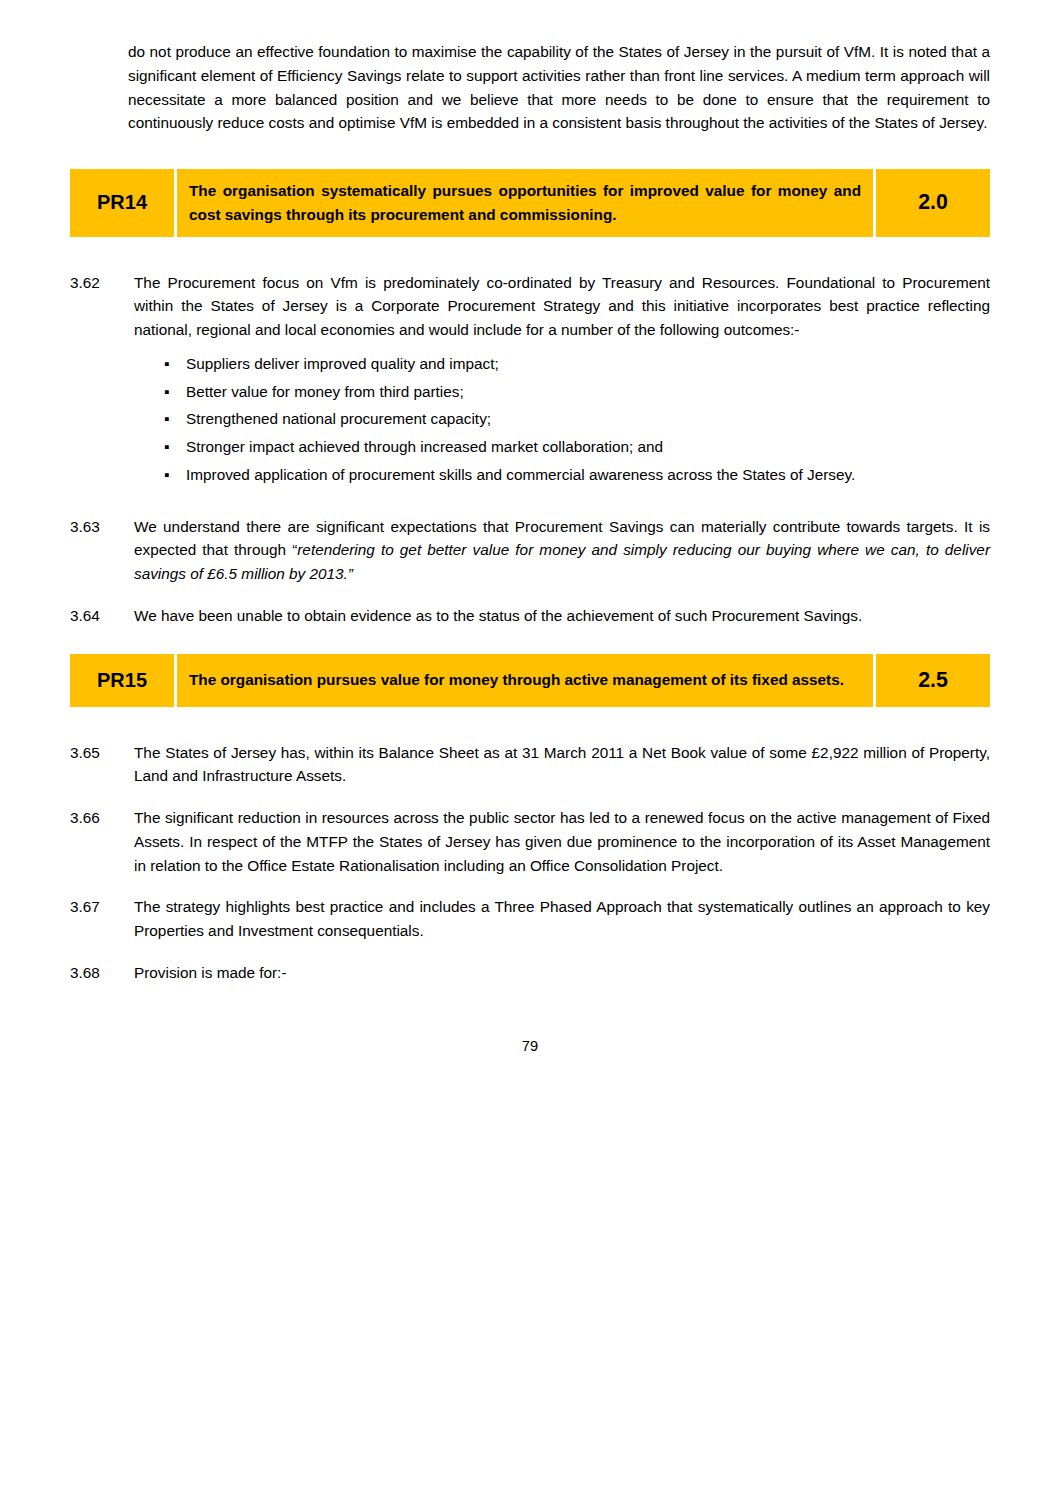do not produce an effective foundation to maximise the capability of the States of Jersey in the pursuit of VfM. It is noted that a significant element of Efficiency Savings relate to support activities rather than front line services. A medium term approach will necessitate a more balanced position and we believe that more needs to be done to ensure that the requirement to continuously reduce costs and optimise VfM is embedded in a consistent basis throughout the activities of the States of Jersey.
| PR14 | The organisation systematically pursues opportunities for improved value for money and cost savings through its procurement and commissioning. | 2.0 |
3.62
The Procurement focus on Vfm is predominately co-ordinated by Treasury and Resources. Foundational to Procurement within the States of Jersey is a Corporate Procurement Strategy and this initiative incorporates best practice reflecting national, regional and local economies and would include for a number of the following outcomes:-
Suppliers deliver improved quality and impact;
Better value for money from third parties;
Strengthened national procurement capacity;
Stronger impact achieved through increased market collaboration; and
Improved application of procurement skills and commercial awareness across the States of Jersey.
3.63
We understand there are significant expectations that Procurement Savings can materially contribute towards targets. It is expected that through “retendering to get better value for money and simply reducing our buying where we can, to deliver savings of £6.5 million by 2013.”
3.64
We have been unable to obtain evidence as to the status of the achievement of such Procurement Savings.
| PR15 | The organisation pursues value for money through active management of its fixed assets. | 2.5 |
3.65
The States of Jersey has, within its Balance Sheet as at 31 March 2011 a Net Book value of some £2,922 million of Property, Land and Infrastructure Assets.
3.66
The significant reduction in resources across the public sector has led to a renewed focus on the active management of Fixed Assets. In respect of the MTFP the States of Jersey has given due prominence to the incorporation of its Asset Management in relation to the Office Estate Rationalisation including an Office Consolidation Project.
3.67
The strategy highlights best practice and includes a Three Phased Approach that systematically outlines an approach to key Properties and Investment consequentials.
3.68
Provision is made for:-
79